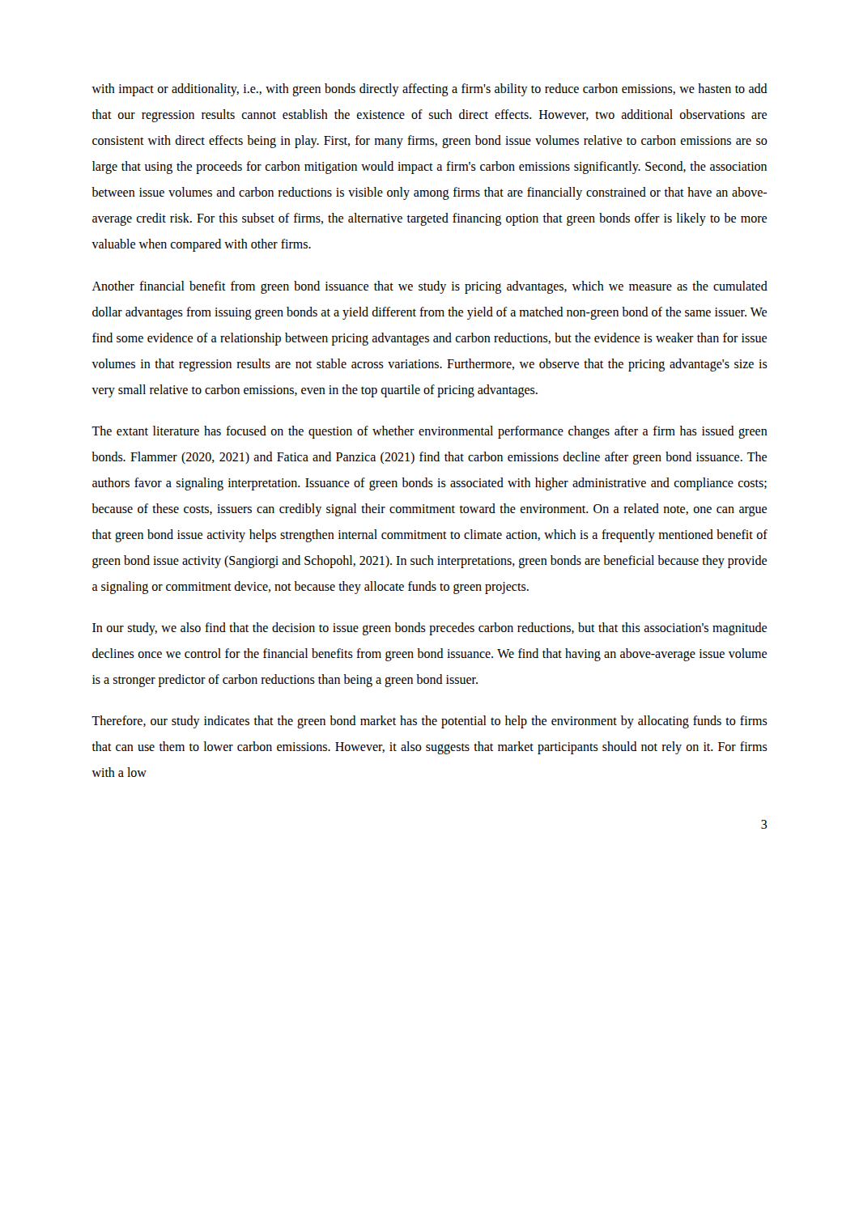with impact or additionality, i.e., with green bonds directly affecting a firm's ability to reduce carbon emissions, we hasten to add that our regression results cannot establish the existence of such direct effects. However, two additional observations are consistent with direct effects being in play. First, for many firms, green bond issue volumes relative to carbon emissions are so large that using the proceeds for carbon mitigation would impact a firm's carbon emissions significantly. Second, the association between issue volumes and carbon reductions is visible only among firms that are financially constrained or that have an above-average credit risk. For this subset of firms, the alternative targeted financing option that green bonds offer is likely to be more valuable when compared with other firms.
Another financial benefit from green bond issuance that we study is pricing advantages, which we measure as the cumulated dollar advantages from issuing green bonds at a yield different from the yield of a matched non-green bond of the same issuer. We find some evidence of a relationship between pricing advantages and carbon reductions, but the evidence is weaker than for issue volumes in that regression results are not stable across variations. Furthermore, we observe that the pricing advantage's size is very small relative to carbon emissions, even in the top quartile of pricing advantages.
The extant literature has focused on the question of whether environmental performance changes after a firm has issued green bonds. Flammer (2020, 2021) and Fatica and Panzica (2021) find that carbon emissions decline after green bond issuance. The authors favor a signaling interpretation. Issuance of green bonds is associated with higher administrative and compliance costs; because of these costs, issuers can credibly signal their commitment toward the environment. On a related note, one can argue that green bond issue activity helps strengthen internal commitment to climate action, which is a frequently mentioned benefit of green bond issue activity (Sangiorgi and Schopohl, 2021). In such interpretations, green bonds are beneficial because they provide a signaling or commitment device, not because they allocate funds to green projects.
In our study, we also find that the decision to issue green bonds precedes carbon reductions, but that this association's magnitude declines once we control for the financial benefits from green bond issuance. We find that having an above-average issue volume is a stronger predictor of carbon reductions than being a green bond issuer.
Therefore, our study indicates that the green bond market has the potential to help the environment by allocating funds to firms that can use them to lower carbon emissions. However, it also suggests that market participants should not rely on it. For firms with a low
3